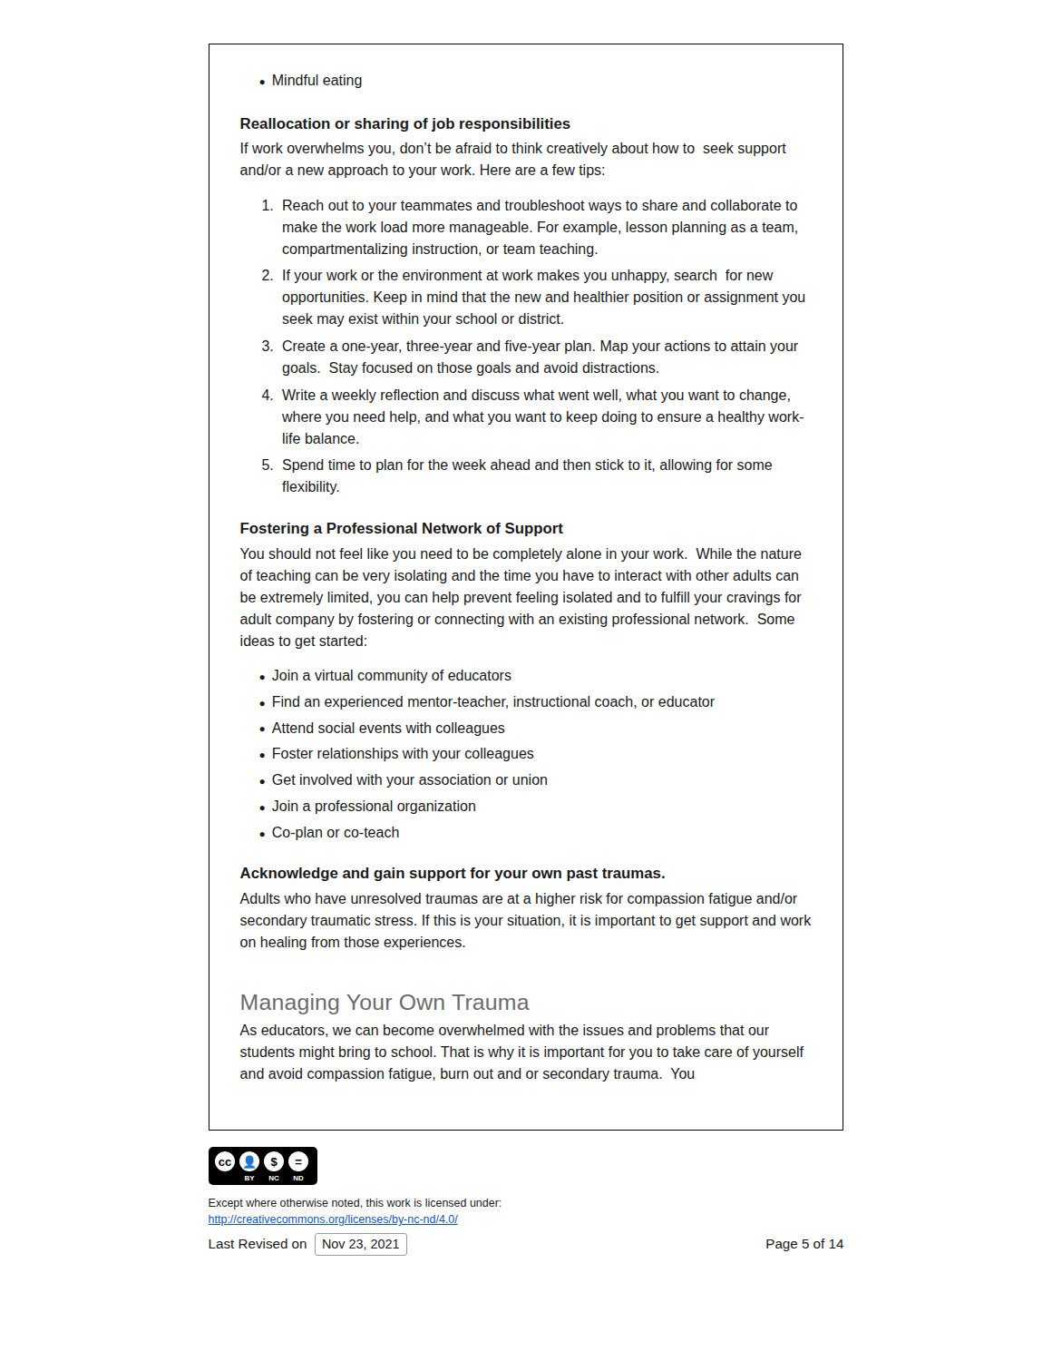Mindful eating
Reallocation or sharing of job responsibilities
If work overwhelms you, don’t be afraid to think creatively about how to seek support and/or a new approach to your work. Here are a few tips:
Reach out to your teammates and troubleshoot ways to share and collaborate to make the work load more manageable. For example, lesson planning as a team, compartmentalizing instruction, or team teaching.
If your work or the environment at work makes you unhappy, search for new opportunities. Keep in mind that the new and healthier position or assignment you seek may exist within your school or district.
Create a one-year, three-year and five-year plan. Map your actions to attain your goals. Stay focused on those goals and avoid distractions.
Write a weekly reflection and discuss what went well, what you want to change, where you need help, and what you want to keep doing to ensure a healthy work-life balance.
Spend time to plan for the week ahead and then stick to it, allowing for some flexibility.
Fostering a Professional Network of Support
You should not feel like you need to be completely alone in your work. While the nature of teaching can be very isolating and the time you have to interact with other adults can be extremely limited, you can help prevent feeling isolated and to fulfill your cravings for adult company by fostering or connecting with an existing professional network. Some ideas to get started:
Join a virtual community of educators
Find an experienced mentor-teacher, instructional coach, or educator
Attend social events with colleagues
Foster relationships with your colleagues
Get involved with your association or union
Join a professional organization
Co-plan or co-teach
Acknowledge and gain support for your own past traumas.
Adults who have unresolved traumas are at a higher risk for compassion fatigue and/or secondary traumatic stress. If this is your situation, it is important to get support and work on healing from those experiences.
Managing Your Own Trauma
As educators, we can become overwhelmed with the issues and problems that our students might bring to school. That is why it is important for you to take care of yourself and avoid compassion fatigue, burn out and or secondary trauma. You
cc 👤 $ = BY NC ND
Except where otherwise noted, this work is licensed under:
http://creativecommons.org/licenses/by-nc-nd/4.0/
Last Revised on Nov 23, 2021 Page 5 of 14